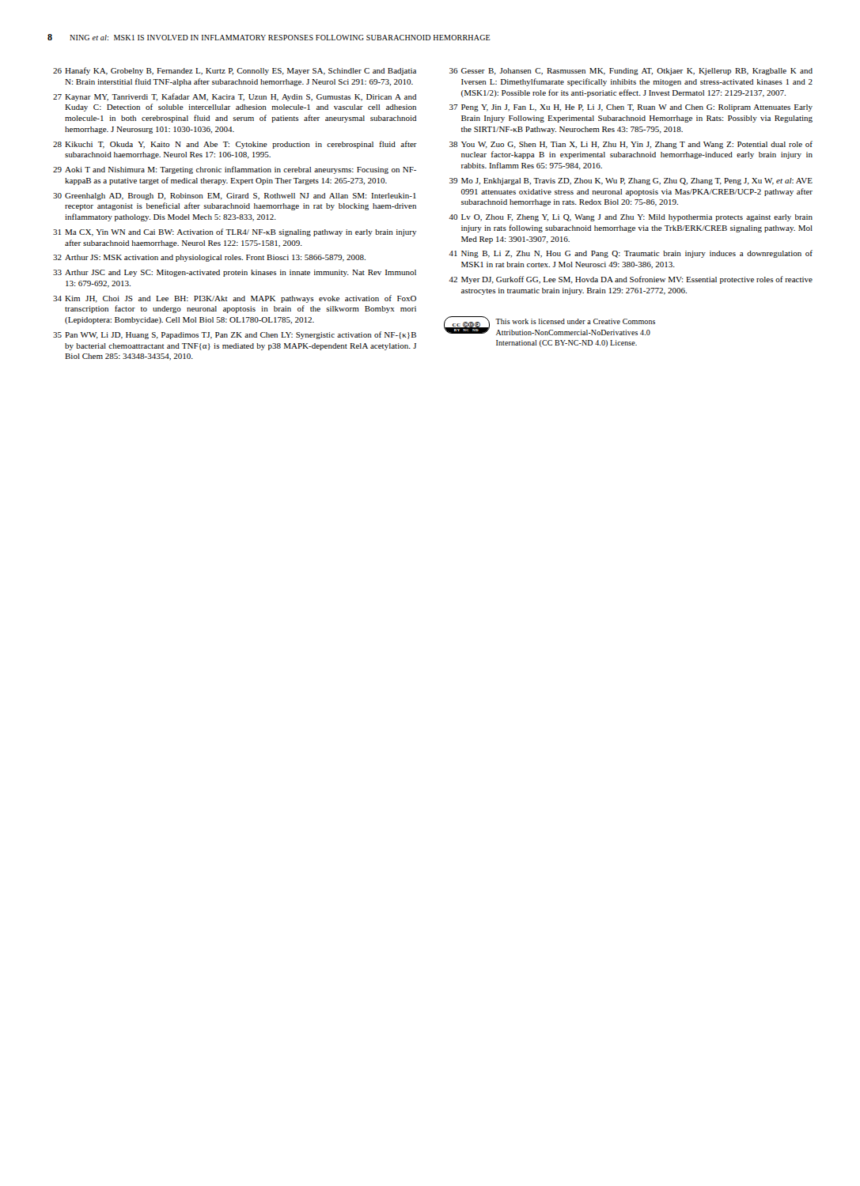8 NING et al: MSK1 IS INVOLVED IN INFLAMMATORY RESPONSES FOLLOWING SUBARACHNOID HEMORRHAGE
26 Hanafy KA, Grobelny B, Fernandez L, Kurtz P, Connolly ES, Mayer SA, Schindler C and Badjatia N: Brain interstitial fluid TNF-alpha after subarachnoid hemorrhage. J Neurol Sci 291: 69-73, 2010.
27 Kaynar MY, Tanriverdi T, Kafadar AM, Kacira T, Uzun H, Aydin S, Gumustas K, Dirican A and Kuday C: Detection of soluble intercellular adhesion molecule-1 and vascular cell adhesion molecule-1 in both cerebrospinal fluid and serum of patients after aneurysmal subarachnoid hemorrhage. J Neurosurg 101: 1030-1036, 2004.
28 Kikuchi T, Okuda Y, Kaito N and Abe T: Cytokine production in cerebrospinal fluid after subarachnoid haemorrhage. Neurol Res 17: 106-108, 1995.
29 Aoki T and Nishimura M: Targeting chronic inflammation in cerebral aneurysms: Focusing on NF-kappaB as a putative target of medical therapy. Expert Opin Ther Targets 14: 265-273, 2010.
30 Greenhalgh AD, Brough D, Robinson EM, Girard S, Rothwell NJ and Allan SM: Interleukin-1 receptor antagonist is beneficial after subarachnoid haemorrhage in rat by blocking haem-driven inflammatory pathology. Dis Model Mech 5: 823-833, 2012.
31 Ma CX, Yin WN and Cai BW: Activation of TLR4/ NF-κB signaling pathway in early brain injury after subarachnoid haemorrhage. Neurol Res 122: 1575-1581, 2009.
32 Arthur JS: MSK activation and physiological roles. Front Biosci 13: 5866-5879, 2008.
33 Arthur JSC and Ley SC: Mitogen-activated protein kinases in innate immunity. Nat Rev Immunol 13: 679-692, 2013.
34 Kim JH, Choi JS and Lee BH: PI3K/Akt and MAPK pathways evoke activation of FoxO transcription factor to undergo neuronal apoptosis in brain of the silkworm Bombyx mori (Lepidoptera: Bombycidae). Cell Mol Biol 58: OL1780-OL1785, 2012.
35 Pan WW, Li JD, Huang S, Papadimos TJ, Pan ZK and Chen LY: Synergistic activation of NF-{κ}B by bacterial chemoattractant and TNF{α} is mediated by p38 MAPK-dependent RelA acetylation. J Biol Chem 285: 34348-34354, 2010.
36 Gesser B, Johansen C, Rasmussen MK, Funding AT, Otkjaer K, Kjellerup RB, Kragballe K and Iversen L: Dimethylfumarate specifically inhibits the mitogen and stress-activated kinases 1 and 2 (MSK1/2): Possible role for its anti-psoriatic effect. J Invest Dermatol 127: 2129-2137, 2007.
37 Peng Y, Jin J, Fan L, Xu H, He P, Li J, Chen T, Ruan W and Chen G: Rolipram Attenuates Early Brain Injury Following Experimental Subarachnoid Hemorrhage in Rats: Possibly via Regulating the SIRT1/NF-κB Pathway. Neurochem Res 43: 785-795, 2018.
38 You W, Zuo G, Shen H, Tian X, Li H, Zhu H, Yin J, Zhang T and Wang Z: Potential dual role of nuclear factor-kappa B in experimental subarachnoid hemorrhage-induced early brain injury in rabbits. Inflamm Res 65: 975-984, 2016.
39 Mo J, Enkhjargal B, Travis ZD, Zhou K, Wu P, Zhang G, Zhu Q, Zhang T, Peng J, Xu W, et al: AVE 0991 attenuates oxidative stress and neuronal apoptosis via Mas/PKA/CREB/UCP-2 pathway after subarachnoid hemorrhage in rats. Redox Biol 20: 75-86, 2019.
40 Lv O, Zhou F, Zheng Y, Li Q, Wang J and Zhu Y: Mild hypothermia protects against early brain injury in rats following subarachnoid hemorrhage via the TrkB/ERK/CREB signaling pathway. Mol Med Rep 14: 3901-3907, 2016.
41 Ning B, Li Z, Zhu N, Hou G and Pang Q: Traumatic brain injury induces a downregulation of MSK1 in rat brain cortex. J Mol Neurosci 49: 380-386, 2013.
42 Myer DJ, Gurkoff GG, Lee SM, Hovda DA and Sofroniew MV: Essential protective roles of reactive astrocytes in traumatic brain injury. Brain 129: 2761-2772, 2006.
CC ⒸⒹⒺ BY NC ND
This work is licensed under a Creative Commons
Attribution-NonCommercial-NoDerivatives 4.0
International (CC BY-NC-ND 4.0) License.